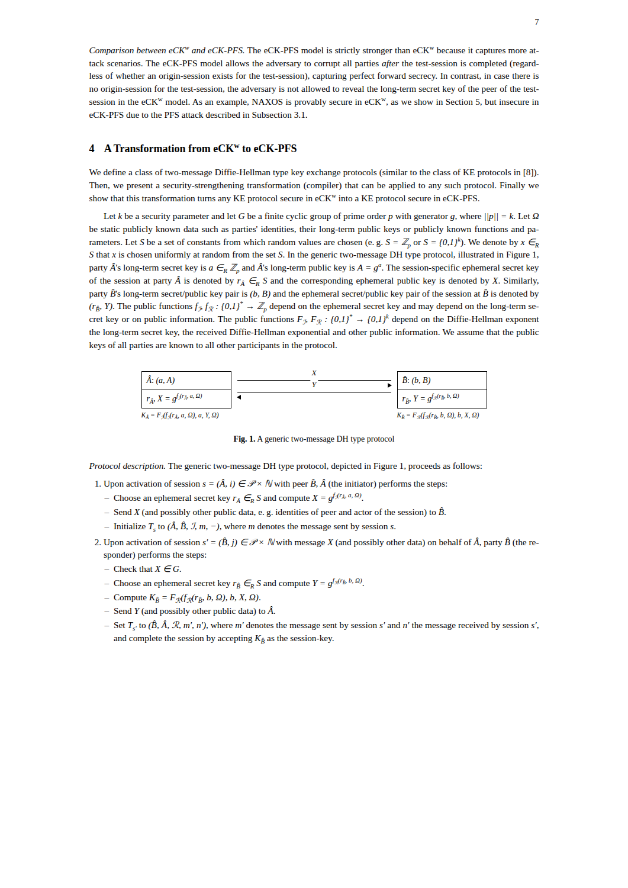7
Comparison between eCKw and eCK-PFS. The eCK-PFS model is strictly stronger than eCKw because it captures more attack scenarios. The eCK-PFS model allows the adversary to corrupt all parties after the test-session is completed (regardless of whether an origin-session exists for the test-session), capturing perfect forward secrecy. In contrast, in case there is no origin-session for the test-session, the adversary is not allowed to reveal the long-term secret key of the peer of the test-session in the eCKw model. As an example, NAXOS is provably secure in eCKw, as we show in Section 5, but insecure in eCK-PFS due to the PFS attack described in Subsection 3.1.
4 A Transformation from eCKw to eCK-PFS
We define a class of two-message Diffie-Hellman type key exchange protocols (similar to the class of KE protocols in [8]). Then, we present a security-strengthening transformation (compiler) that can be applied to any such protocol. Finally we show that this transformation turns any KE protocol secure in eCKw into a KE protocol secure in eCK-PFS.
Let k be a security parameter and let G be a finite cyclic group of prime order p with generator g, where ||p|| = k. Let Ω be static publicly known data such as parties' identities, their long-term public keys or publicly known functions and parameters. Let S be a set of constants from which random values are chosen (e. g. S = ℤp or S = {0,1}k). We denote by x ∈R S that x is chosen uniformly at random from the set S. In the generic two-message DH type protocol, illustrated in Figure 1, party Â's long-term secret key is a ∈R ℤp and Â's long-term public key is A = ga. The session-specific ephemeral secret key of the session at party Â is denoted by rÂ ∈R S and the corresponding ephemeral public key is denoted by X. Similarly, party B̂'s long-term secret/public key pair is (b, B) and the ephemeral secret/public key pair of the session at B̂ is denoted by (rB̂, Y). The public functions fℐ, fℛ : {0,1}* → ℤp depend on the ephemeral secret key and may depend on the long-term secret key or on public information. The public functions Fℐ, Fℛ : {0,1}* → {0,1}k depend on the Diffie-Hellman exponent the long-term secret key, the received Diffie-Hellman exponential and other public information. We assume that the public keys of all parties are known to all other participants in the protocol.
Â: (a, A)
rÂ, X = gfℐ(rÂ, a, Ω)
KÂ = Fℐ(fℐ(rÂ, a, Ω), a, Y, Ω)
X
Y
B̂: (b, B)
rB̂, Y = gfℛ(rB̂, b, Ω)
KB̂ = Fℛ(fℛ(rB̂, b, Ω), b, X, Ω)
Fig. 1. A generic two-message DH type protocol
Protocol description. The generic two-message DH type protocol, depicted in Figure 1, proceeds as follows:
Upon activation of session s = (Â, i) ∈ 𝒫 × ℕ with peer B̂, Â (the initiator) performs the steps:
Choose an ephemeral secret key rÂ ∈R S and compute X = gfℐ(rÂ, a, Ω).
Send X (and possibly other public data, e. g. identities of peer and actor of the session) to B̂.
Initialize Ts to (Â, B̂, ℐ, m, −), where m denotes the message sent by session s.
Upon activation of session s′ = (B̂, j) ∈ 𝒫 × ℕ with message X (and possibly other data) on behalf of Â, party B̂ (the responder) performs the steps:
Check that X ∈ G.
Choose an ephemeral secret key rB̂ ∈R S and compute Y = gfℛ(rB̂, b, Ω).
Compute KB̂ = Fℛ(fℛ(rB̂, b, Ω), b, X, Ω).
Send Y (and possibly other public data) to Â.
Set Ts′ to (B̂, Â, ℛ, m′, n′), where m′ denotes the message sent by session s′ and n′ the message received by session s′, and complete the session by accepting KB̂ as the session-key.